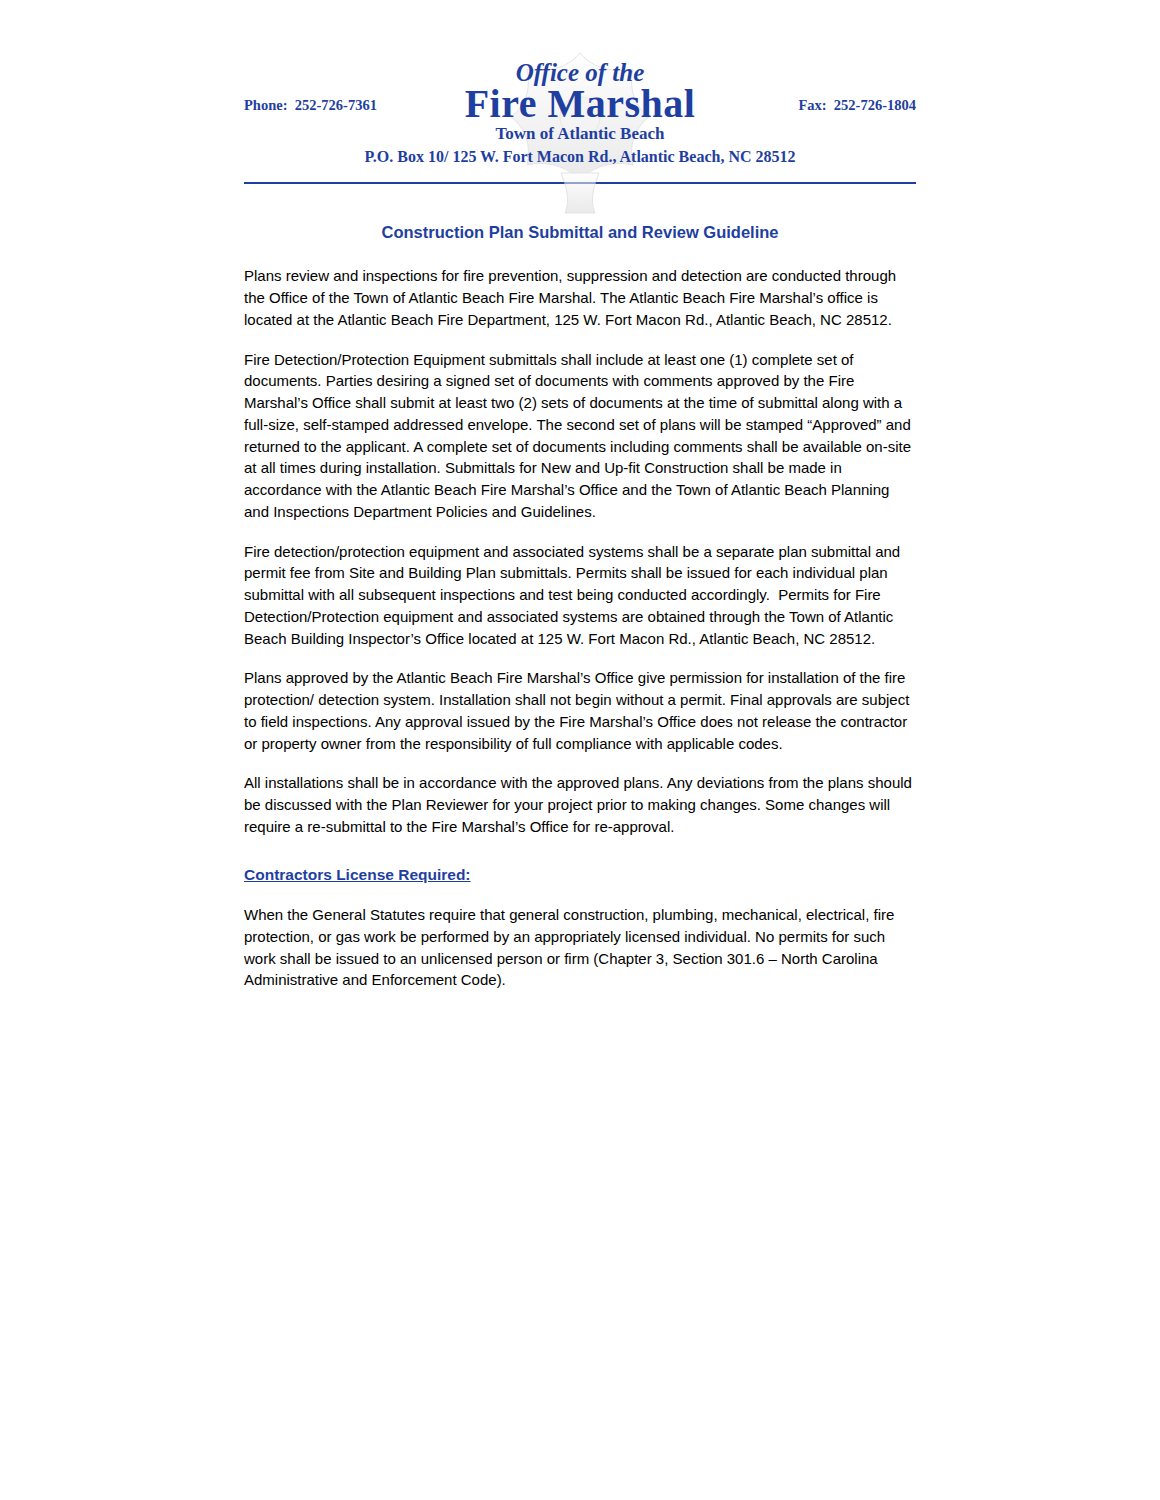Office of the
Phone: 252-726-7361
Fire Marshal
Fax: 252-726-1804
Town of Atlantic Beach
P.O. Box 10/ 125 W. Fort Macon Rd., Atlantic Beach, NC 28512
Construction Plan Submittal and Review Guideline
Plans review and inspections for fire prevention, suppression and detection are conducted through the Office of the Town of Atlantic Beach Fire Marshal. The Atlantic Beach Fire Marshal’s office is located at the Atlantic Beach Fire Department, 125 W. Fort Macon Rd., Atlantic Beach, NC 28512.
Fire Detection/Protection Equipment submittals shall include at least one (1) complete set of documents. Parties desiring a signed set of documents with comments approved by the Fire Marshal’s Office shall submit at least two (2) sets of documents at the time of submittal along with a full-size, self-stamped addressed envelope. The second set of plans will be stamped “Approved” and returned to the applicant. A complete set of documents including comments shall be available on-site at all times during installation. Submittals for New and Up-fit Construction shall be made in accordance with the Atlantic Beach Fire Marshal’s Office and the Town of Atlantic Beach Planning and Inspections Department Policies and Guidelines.
Fire detection/protection equipment and associated systems shall be a separate plan submittal and permit fee from Site and Building Plan submittals. Permits shall be issued for each individual plan submittal with all subsequent inspections and test being conducted accordingly. Permits for Fire Detection/Protection equipment and associated systems are obtained through the Town of Atlantic Beach Building Inspector’s Office located at 125 W. Fort Macon Rd., Atlantic Beach, NC 28512.
Plans approved by the Atlantic Beach Fire Marshal’s Office give permission for installation of the fire protection/ detection system. Installation shall not begin without a permit. Final approvals are subject to field inspections. Any approval issued by the Fire Marshal’s Office does not release the contractor or property owner from the responsibility of full compliance with applicable codes.
All installations shall be in accordance with the approved plans. Any deviations from the plans should be discussed with the Plan Reviewer for your project prior to making changes. Some changes will require a re-submittal to the Fire Marshal’s Office for re-approval.
Contractors License Required:
When the General Statutes require that general construction, plumbing, mechanical, electrical, fire protection, or gas work be performed by an appropriately licensed individual. No permits for such work shall be issued to an unlicensed person or firm (Chapter 3, Section 301.6 – North Carolina Administrative and Enforcement Code).